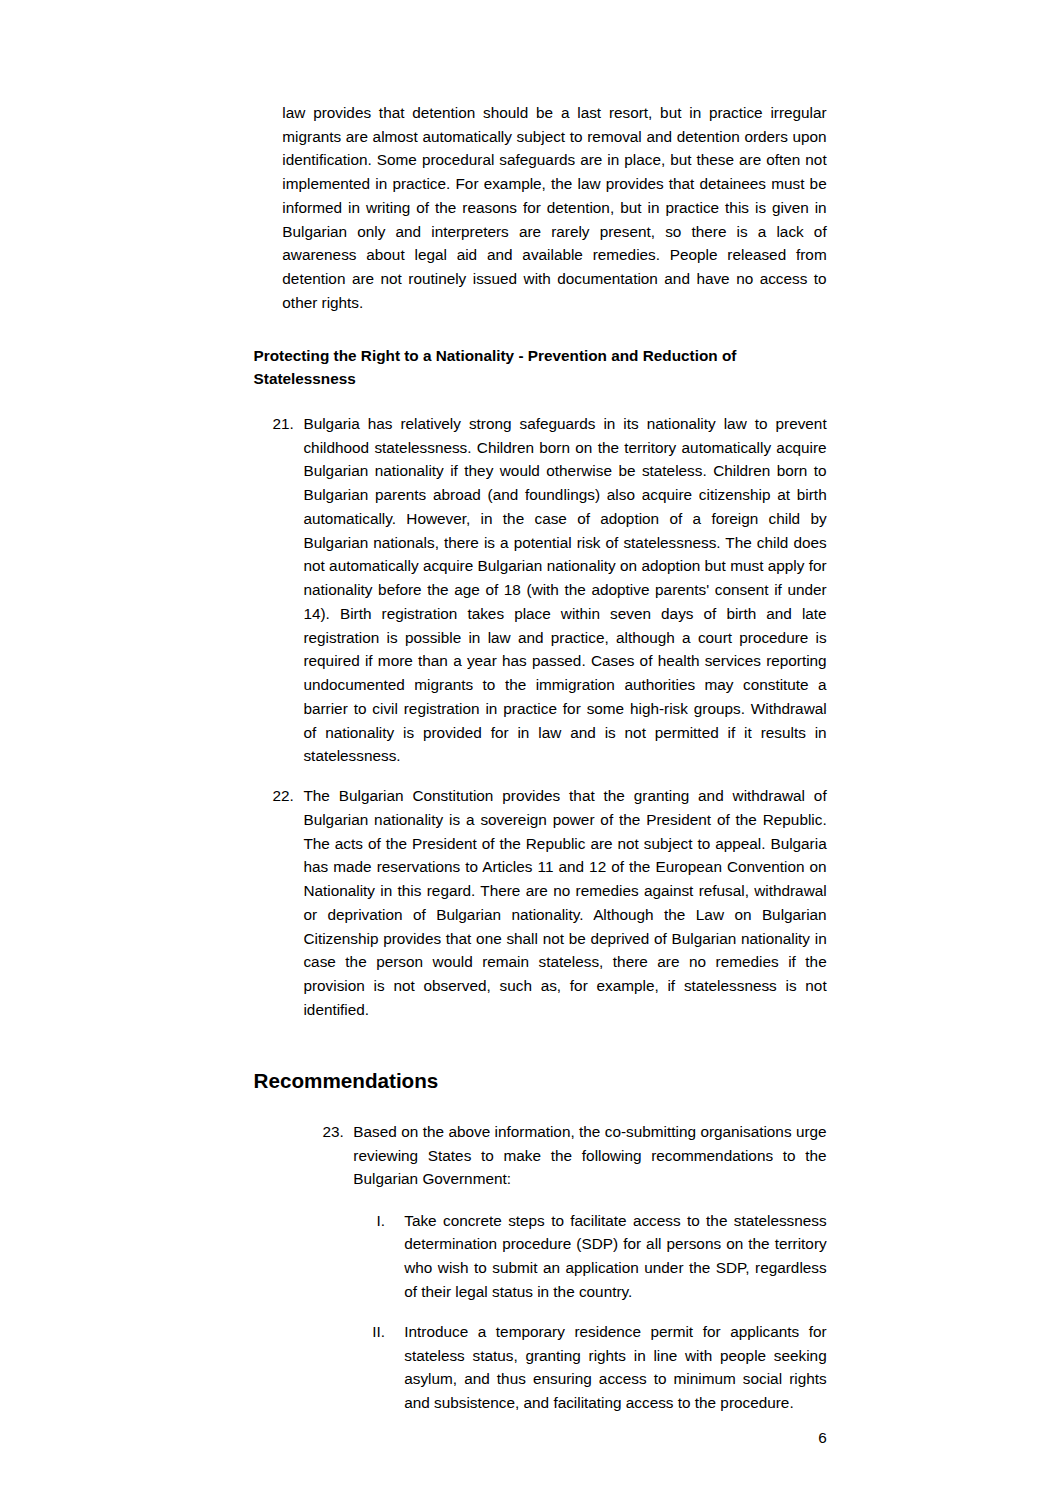law provides that detention should be a last resort, but in practice irregular migrants are almost automatically subject to removal and detention orders upon identification. Some procedural safeguards are in place, but these are often not implemented in practice. For example, the law provides that detainees must be informed in writing of the reasons for detention, but in practice this is given in Bulgarian only and interpreters are rarely present, so there is a lack of awareness about legal aid and available remedies. People released from detention are not routinely issued with documentation and have no access to other rights.
Protecting the Right to a Nationality - Prevention and Reduction of Statelessness
21. Bulgaria has relatively strong safeguards in its nationality law to prevent childhood statelessness. Children born on the territory automatically acquire Bulgarian nationality if they would otherwise be stateless. Children born to Bulgarian parents abroad (and foundlings) also acquire citizenship at birth automatically. However, in the case of adoption of a foreign child by Bulgarian nationals, there is a potential risk of statelessness. The child does not automatically acquire Bulgarian nationality on adoption but must apply for nationality before the age of 18 (with the adoptive parents' consent if under 14). Birth registration takes place within seven days of birth and late registration is possible in law and practice, although a court procedure is required if more than a year has passed. Cases of health services reporting undocumented migrants to the immigration authorities may constitute a barrier to civil registration in practice for some high-risk groups. Withdrawal of nationality is provided for in law and is not permitted if it results in statelessness.
22. The Bulgarian Constitution provides that the granting and withdrawal of Bulgarian nationality is a sovereign power of the President of the Republic. The acts of the President of the Republic are not subject to appeal. Bulgaria has made reservations to Articles 11 and 12 of the European Convention on Nationality in this regard. There are no remedies against refusal, withdrawal or deprivation of Bulgarian nationality. Although the Law on Bulgarian Citizenship provides that one shall not be deprived of Bulgarian nationality in case the person would remain stateless, there are no remedies if the provision is not observed, such as, for example, if statelessness is not identified.
Recommendations
23. Based on the above information, the co-submitting organisations urge reviewing States to make the following recommendations to the Bulgarian Government:
I. Take concrete steps to facilitate access to the statelessness determination procedure (SDP) for all persons on the territory who wish to submit an application under the SDP, regardless of their legal status in the country.
II. Introduce a temporary residence permit for applicants for stateless status, granting rights in line with people seeking asylum, and thus ensuring access to minimum social rights and subsistence, and facilitating access to the procedure.
6